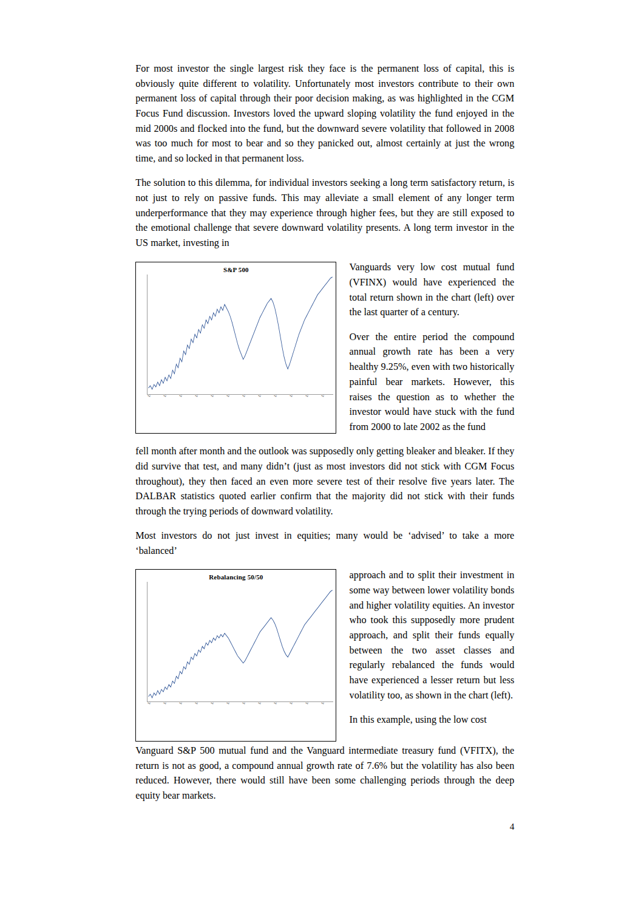For most investor the single largest risk they face is the permanent loss of capital, this is obviously quite different to volatility. Unfortunately most investors contribute to their own permanent loss of capital through their poor decision making, as was highlighted in the CGM Focus Fund discussion. Investors loved the upward sloping volatility the fund enjoyed in the mid 2000s and flocked into the fund, but the downward severe volatility that followed in 2008 was too much for most to bear and so they panicked out, almost certainly at just the wrong time, and so locked in that permanent loss.
The solution to this dilemma, for individual investors seeking a long term satisfactory return, is not just to rely on passive funds. This may alleviate a small element of any longer term underperformance that they may experience through higher fees, but they are still exposed to the emotional challenge that severe downward volatility presents. A long term investor in the US market, investing in
S&P 500
10 1
1/12/1990 1/12/1993 1/12/1995 1/12/1997 1/12/1999 1/12/2001 1/12/2003 1/12/2005 1/12/2007 1/12/2009 1/12/2011 1/12/2012 1/12/2014 1/12/2015
Vanguards very low cost mutual fund (VFINX) would have experienced the total return shown in the chart (left) over the last quarter of a century.
Over the entire period the compound annual growth rate has been a very healthy 9.25%, even with two historically painful bear markets. However, this raises the question as to whether the investor would have stuck with the fund from 2000 to late 2002 as the fund
fell month after month and the outlook was supposedly only getting bleaker and bleaker. If they did survive that test, and many didn’t (just as most investors did not stick with CGM Focus throughout), they then faced an even more severe test of their resolve five years later. The DALBAR statistics quoted earlier confirm that the majority did not stick with their funds through the trying periods of downward volatility.
Most investors do not just invest in equities; many would be ‘advised’ to take a more ‘balanced’
Rebalancing 50/50
10 1
1/12/1990 1/12/1994 1/12/1996 1/12/1997 1/12/1999 1/12/2001 1/12/2003 1/12/2005 1/12/2007 1/12/2009 1/12/2011 1/12/2013 1/12/2014 1/12/2016
approach and to split their investment in some way between lower volatility bonds and higher volatility equities. An investor who took this supposedly more prudent approach, and split their funds equally between the two asset classes and regularly rebalanced the funds would have experienced a lesser return but less volatility too, as shown in the chart (left).
In this example, using the low cost
Vanguard S&P 500 mutual fund and the Vanguard intermediate treasury fund (VFITX), the return is not as good, a compound annual growth rate of 7.6% but the volatility has also been reduced. However, there would still have been some challenging periods through the deep equity bear markets.
4